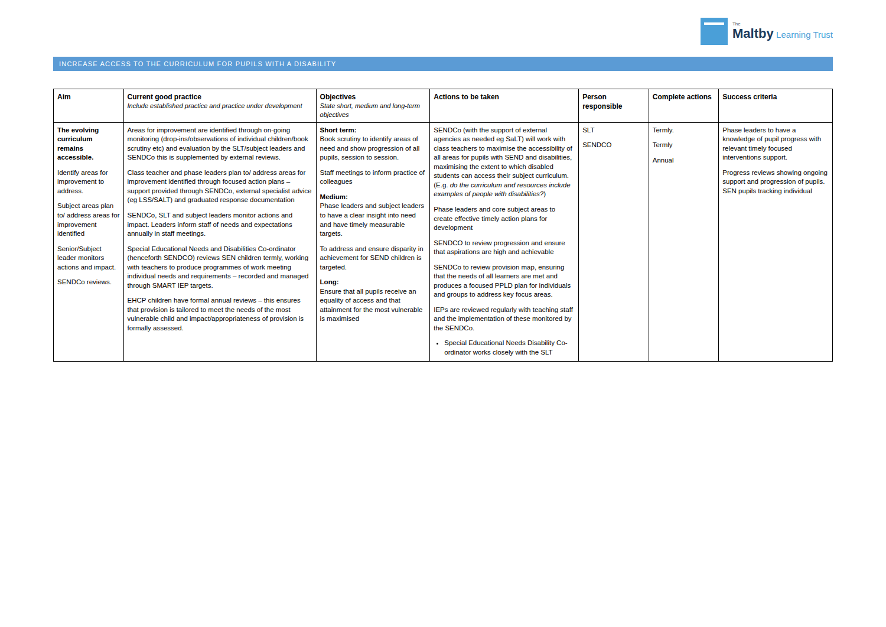The Maltby Learning Trust
INCREASE ACCESS TO THE CURRICULUM FOR PUPILS WITH A DISABILITY
| Aim | Current good practice Include established practice and practice under development | Objectives State short, medium and long-term objectives | Actions to be taken | Person responsible | Complete actions | Success criteria |
| --- | --- | --- | --- | --- | --- | --- |
| The evolving curriculum remains accessible. Identify areas for improvement to address. Subject areas plan to/ address areas for improvement identified Senior/Subject leader monitors actions and impact. SENDCo reviews. | Areas for improvement are identified through on-going monitoring (drop-ins/observations of individual children/book scrutiny etc) and evaluation by the SLT/subject leaders and SENDCo this is supplemented by external reviews. Class teacher and phase leaders plan to/ address areas for improvement identified through focused action plans – support provided through SENDCo, external specialist advice (eg LSS/SALT) and graduated response documentation SENDCo, SLT and subject leaders monitor actions and impact. Leaders inform staff of needs and expectations annually in staff meetings. Special Educational Needs and Disabilities Co-ordinator (henceforth SENDCO) reviews SEN children termly, working with teachers to produce programmes of work meeting individual needs and requirements – recorded and managed through SMART IEP targets. EHCP children have formal annual reviews – this ensures that provision is tailored to meet the needs of the most vulnerable child and impact/appropriateness of provision is formally assessed. | Short term: Book scrutiny to identify areas of need and show progression of all pupils, session to session. Staff meetings to inform practice of colleagues Medium: Phase leaders and subject leaders to have a clear insight into need and have timely measurable targets. To address and ensure disparity in achievement for SEND children is targeted. Long: Ensure that all pupils receive an equality of access and that attainment for the most vulnerable is maximised | SENDCo (with the support of external agencies as needed eg SaLT) will work with class teachers to maximise the accessibility of all areas for pupils with SEND and disabilities, maximising the extent to which disabled students can access their subject curriculum. (E.g. do the curriculum and resources include examples of people with disabilities? ) Phase leaders and core subject areas to create effective timely action plans for development SENDCO to review progression and ensure that aspirations are high and achievable SENDCo to review provision map, ensuring that the needs of all learners are met and produces a focused PPLD plan for individuals and groups to address key focus areas. IEPs are reviewed regularly with teaching staff and the implementation of these monitored by the SENDCo. Special Educational Needs Disability Co-ordinator works closely with the SLT | SLT SENDCO | Termly. Termly Annual | Phase leaders to have a knowledge of pupil progress with relevant timely focused interventions support. Progress reviews showing ongoing support and progression of pupils. SEN pupils tracking individual |